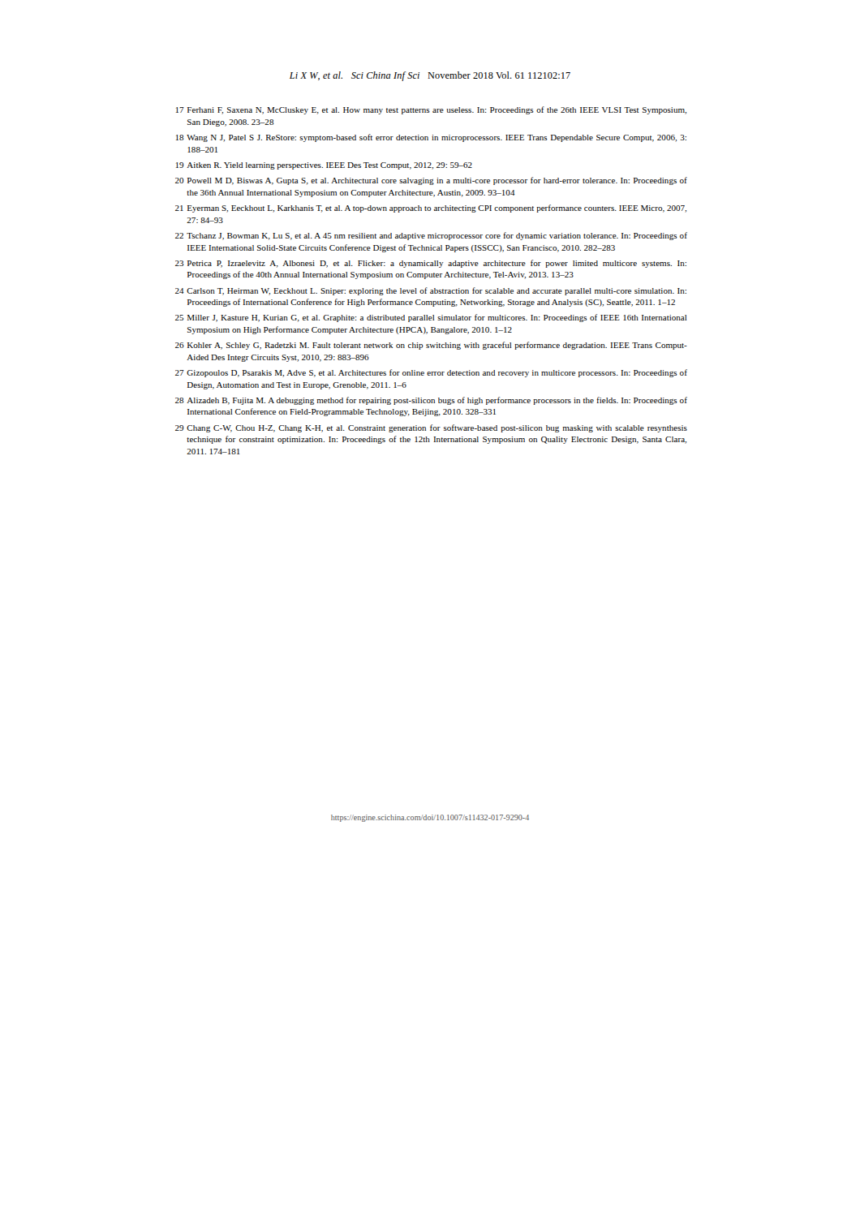Li X W, et al. Sci China Inf Sci November 2018 Vol. 61 112102:17
17 Ferhani F, Saxena N, McCluskey E, et al. How many test patterns are useless. In: Proceedings of the 26th IEEE VLSI Test Symposium, San Diego, 2008. 23–28
18 Wang N J, Patel S J. ReStore: symptom-based soft error detection in microprocessors. IEEE Trans Dependable Secure Comput, 2006, 3: 188–201
19 Aitken R. Yield learning perspectives. IEEE Des Test Comput, 2012, 29: 59–62
20 Powell M D, Biswas A, Gupta S, et al. Architectural core salvaging in a multi-core processor for hard-error tolerance. In: Proceedings of the 36th Annual International Symposium on Computer Architecture, Austin, 2009. 93–104
21 Eyerman S, Eeckhout L, Karkhanis T, et al. A top-down approach to architecting CPI component performance counters. IEEE Micro, 2007, 27: 84–93
22 Tschanz J, Bowman K, Lu S, et al. A 45 nm resilient and adaptive microprocessor core for dynamic variation tolerance. In: Proceedings of IEEE International Solid-State Circuits Conference Digest of Technical Papers (ISSCC), San Francisco, 2010. 282–283
23 Petrica P, Izraelevitz A, Albonesi D, et al. Flicker: a dynamically adaptive architecture for power limited multicore systems. In: Proceedings of the 40th Annual International Symposium on Computer Architecture, Tel-Aviv, 2013. 13–23
24 Carlson T, Heirman W, Eeckhout L. Sniper: exploring the level of abstraction for scalable and accurate parallel multi-core simulation. In: Proceedings of International Conference for High Performance Computing, Networking, Storage and Analysis (SC), Seattle, 2011. 1–12
25 Miller J, Kasture H, Kurian G, et al. Graphite: a distributed parallel simulator for multicores. In: Proceedings of IEEE 16th International Symposium on High Performance Computer Architecture (HPCA), Bangalore, 2010. 1–12
26 Kohler A, Schley G, Radetzki M. Fault tolerant network on chip switching with graceful performance degradation. IEEE Trans Comput-Aided Des Integr Circuits Syst, 2010, 29: 883–896
27 Gizopoulos D, Psarakis M, Adve S, et al. Architectures for online error detection and recovery in multicore processors. In: Proceedings of Design, Automation and Test in Europe, Grenoble, 2011. 1–6
28 Alizadeh B, Fujita M. A debugging method for repairing post-silicon bugs of high performance processors in the fields. In: Proceedings of International Conference on Field-Programmable Technology, Beijing, 2010. 328–331
29 Chang C-W, Chou H-Z, Chang K-H, et al. Constraint generation for software-based post-silicon bug masking with scalable resynthesis technique for constraint optimization. In: Proceedings of the 12th International Symposium on Quality Electronic Design, Santa Clara, 2011. 174–181
https://engine.scichina.com/doi/10.1007/s11432-017-9290-4